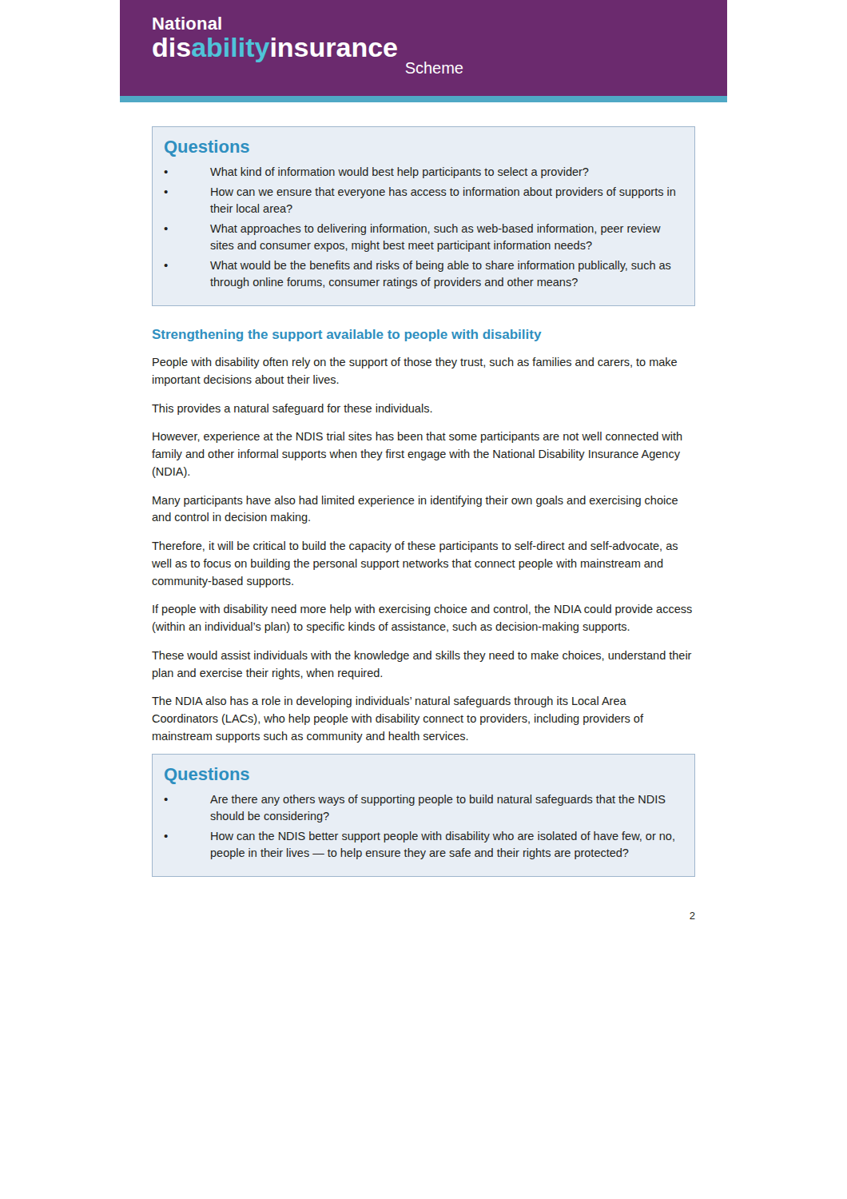National
dis ability insurance
Scheme
Questions
What kind of information would best help participants to select a provider?
How can we ensure that everyone has access to information about providers of supports in their local area?
What approaches to delivering information, such as web-based information, peer review sites and consumer expos, might best meet participant information needs?
What would be the benefits and risks of being able to share information publically, such as through online forums, consumer ratings of providers and other means?
Strengthening the support available to people with disability
People with disability often rely on the support of those they trust, such as families and carers, to make important decisions about their lives.
This provides a natural safeguard for these individuals.
However, experience at the NDIS trial sites has been that some participants are not well connected with family and other informal supports when they first engage with the National Disability Insurance Agency (NDIA).
Many participants have also had limited experience in identifying their own goals and exercising choice and control in decision making.
Therefore, it will be critical to build the capacity of these participants to self-direct and self-advocate, as well as to focus on building the personal support networks that connect people with mainstream and community-based supports.
If people with disability need more help with exercising choice and control, the NDIA could provide access (within an individual’s plan) to specific kinds of assistance, such as decision-making supports.
These would assist individuals with the knowledge and skills they need to make choices, understand their plan and exercise their rights, when required.
The NDIA also has a role in developing individuals’ natural safeguards through its Local Area Coordinators (LACs), who help people with disability connect to providers, including providers of mainstream supports such as community and health services.
Questions
Are there any others ways of supporting people to build natural safeguards that the NDIS should be considering?
How can the NDIS better support people with disability who are isolated of have few, or no, people in their lives — to help ensure they are safe and their rights are protected?
2